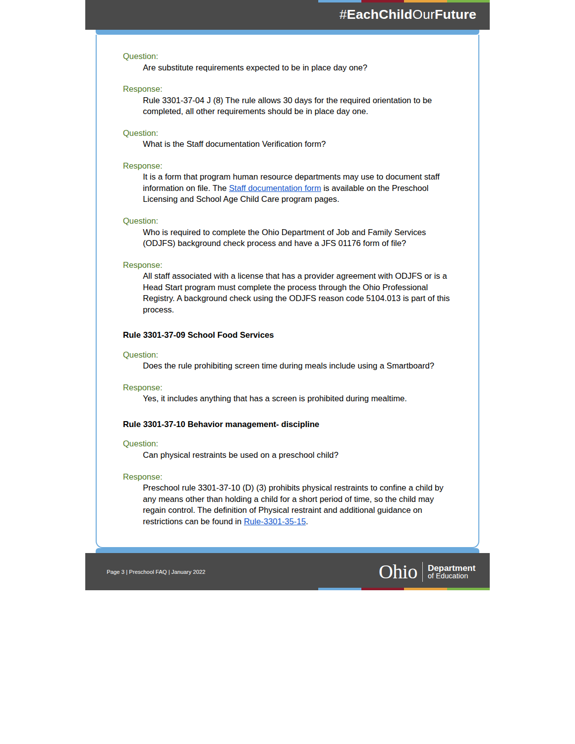#EachChild OurFuture
Question:
Are substitute requirements expected to be in place day one?
Response:
Rule 3301-37-04 J (8) The rule allows 30 days for the required orientation to be completed, all other requirements should be in place day one.
Question:
What is the Staff documentation Verification form?
Response:
It is a form that program human resource departments may use to document staff information on file. The Staff documentation form is available on the Preschool Licensing and School Age Child Care program pages.
Question:
Who is required to complete the Ohio Department of Job and Family Services (ODJFS) background check process and have a JFS 01176 form of file?
Response:
All staff associated with a license that has a provider agreement with ODJFS or is a Head Start program must complete the process through the Ohio Professional Registry. A background check using the ODJFS reason code 5104.013 is part of this process.
Rule 3301-37-09 School Food Services
Question:
Does the rule prohibiting screen time during meals include using a Smartboard?
Response:
Yes, it includes anything that has a screen is prohibited during mealtime.
Rule 3301-37-10 Behavior management- discipline
Question:
Can physical restraints be used on a preschool child?
Response:
Preschool rule 3301-37-10 (D) (3) prohibits physical restraints to confine a child by any means other than holding a child for a short period of time, so the child may regain control. The definition of Physical restraint and additional guidance on restrictions can be found in Rule-3301-35-15.
Page 3 | Preschool FAQ | January 2022
Ohio
Department of Education